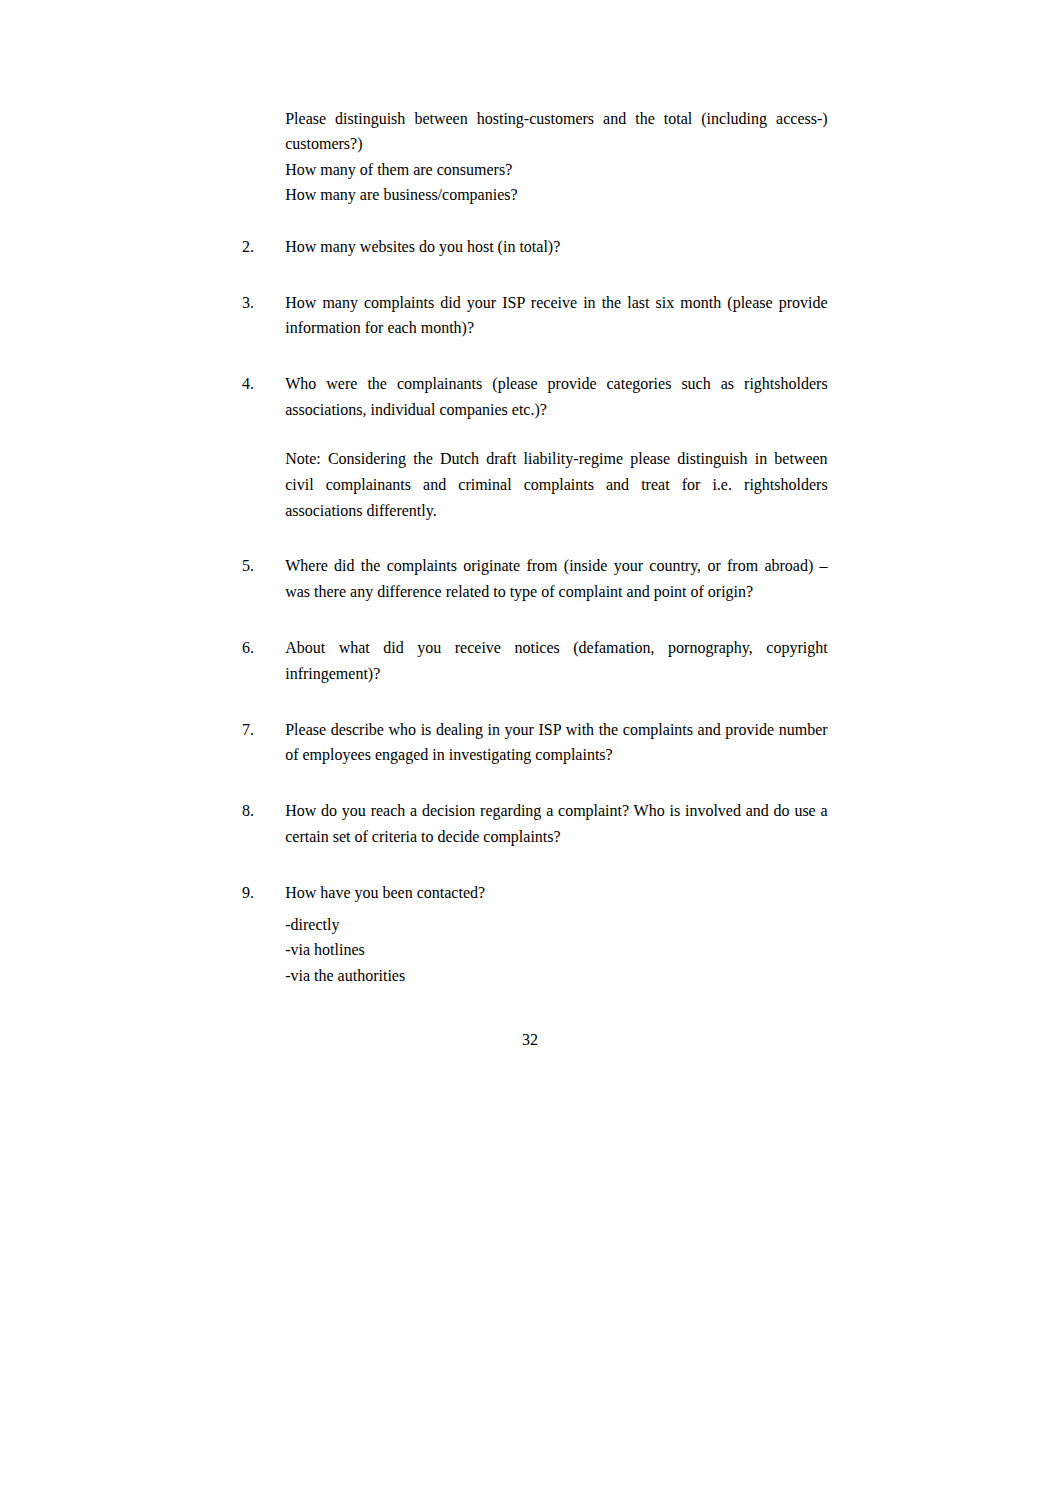Please distinguish between hosting-customers and the total (including access-) customers?)
How many of them are consumers?
How many are business/companies?
2. How many websites do you host (in total)?
3. How many complaints did your ISP receive in the last six month (please provide information for each month)?
4. Who were the complainants (please provide categories such as rightsholders associations, individual companies etc.)?
Note: Considering the Dutch draft liability-regime please distinguish in between civil complainants and criminal complaints and treat for i.e. rightsholders associations differently.
5. Where did the complaints originate from (inside your country, or from abroad) – was there any difference related to type of complaint and point of origin?
6. About what did you receive notices (defamation, pornography, copyright infringement)?
7. Please describe who is dealing in your ISP with the complaints and provide number of employees engaged in investigating complaints?
8. How do you reach a decision regarding a complaint? Who is involved and do use a certain set of criteria to decide complaints?
9.
How have you been contacted?
-directly
-via hotlines
-via the authorities
32